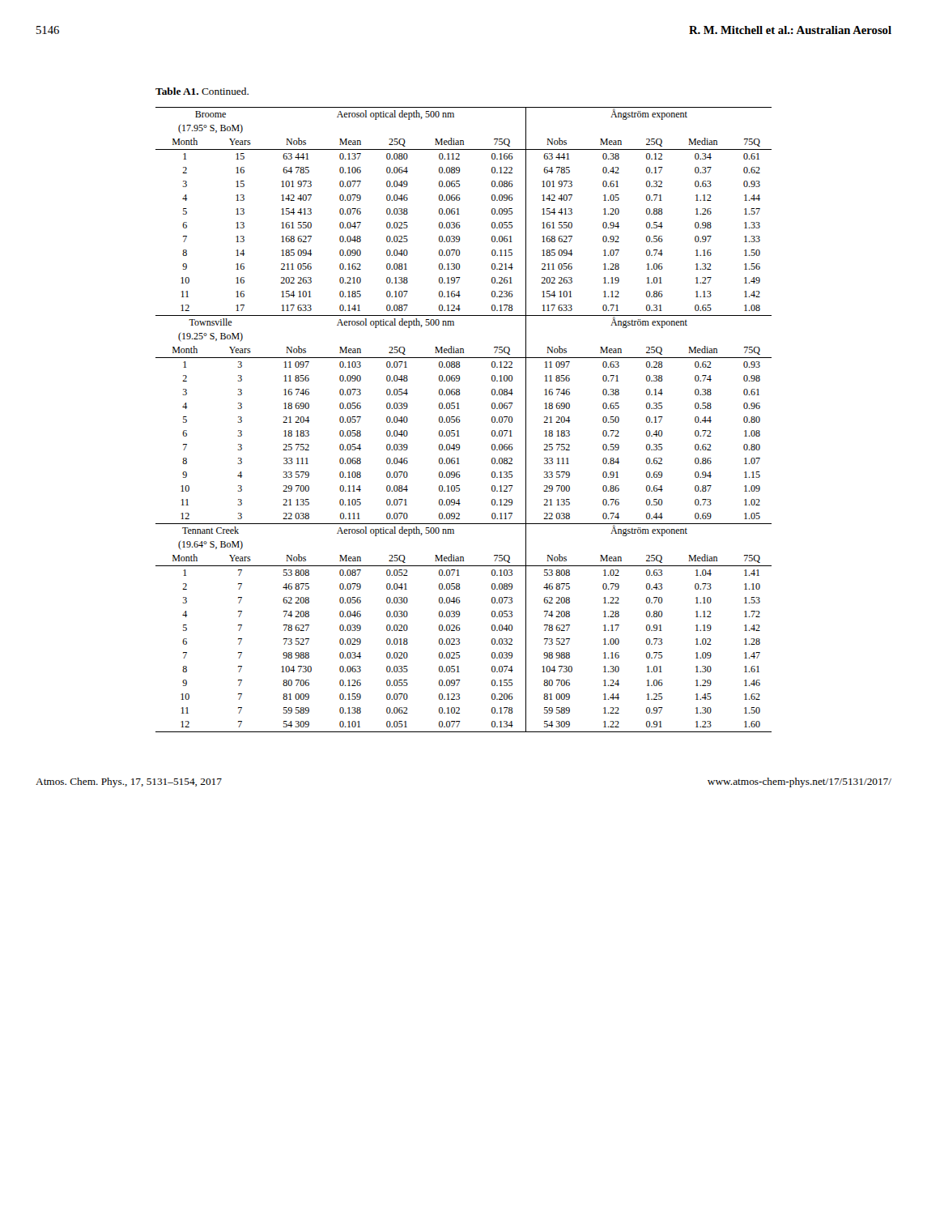5146
R. M. Mitchell et al.: Australian Aerosol
Table A1. Continued.
| Broome | Aerosol optical depth, 500 nm | Ångström exponent |
| --- | --- | --- |
| (17.95° S, BoM) | | |
| Month | Years | Nobs | Mean | 25Q | Median | 75Q | Nobs | Mean | 25Q | Median | 75Q |
| 1 | 15 | 63 441 | 0.137 | 0.080 | 0.112 | 0.166 | 63 441 | 0.38 | 0.12 | 0.34 | 0.61 |
| 2 | 16 | 64 785 | 0.106 | 0.064 | 0.089 | 0.122 | 64 785 | 0.42 | 0.17 | 0.37 | 0.62 |
| 3 | 15 | 101 973 | 0.077 | 0.049 | 0.065 | 0.086 | 101 973 | 0.61 | 0.32 | 0.63 | 0.93 |
| 4 | 13 | 142 407 | 0.079 | 0.046 | 0.066 | 0.096 | 142 407 | 1.05 | 0.71 | 1.12 | 1.44 |
| 5 | 13 | 154 413 | 0.076 | 0.038 | 0.061 | 0.095 | 154 413 | 1.20 | 0.88 | 1.26 | 1.57 |
| 6 | 13 | 161 550 | 0.047 | 0.025 | 0.036 | 0.055 | 161 550 | 0.94 | 0.54 | 0.98 | 1.33 |
| 7 | 13 | 168 627 | 0.048 | 0.025 | 0.039 | 0.061 | 168 627 | 0.92 | 0.56 | 0.97 | 1.33 |
| 8 | 14 | 185 094 | 0.090 | 0.040 | 0.070 | 0.115 | 185 094 | 1.07 | 0.74 | 1.16 | 1.50 |
| 9 | 16 | 211 056 | 0.162 | 0.081 | 0.130 | 0.214 | 211 056 | 1.28 | 1.06 | 1.32 | 1.56 |
| 10 | 16 | 202 263 | 0.210 | 0.138 | 0.197 | 0.261 | 202 263 | 1.19 | 1.01 | 1.27 | 1.49 |
| 11 | 16 | 154 101 | 0.185 | 0.107 | 0.164 | 0.236 | 154 101 | 1.12 | 0.86 | 1.13 | 1.42 |
| 12 | 17 | 117 633 | 0.141 | 0.087 | 0.124 | 0.178 | 117 633 | 0.71 | 0.31 | 0.65 | 1.08 |
| Townsville | Aerosol optical depth, 500 nm | Ångström exponent |
| (19.25° S, BoM) | | |
| Month | Years | Nobs | Mean | 25Q | Median | 75Q | Nobs | Mean | 25Q | Median | 75Q |
| 1 | 3 | 11 097 | 0.103 | 0.071 | 0.088 | 0.122 | 11 097 | 0.63 | 0.28 | 0.62 | 0.93 |
| 2 | 3 | 11 856 | 0.090 | 0.048 | 0.069 | 0.100 | 11 856 | 0.71 | 0.38 | 0.74 | 0.98 |
| 3 | 3 | 16 746 | 0.073 | 0.054 | 0.068 | 0.084 | 16 746 | 0.38 | 0.14 | 0.38 | 0.61 |
| 4 | 3 | 18 690 | 0.056 | 0.039 | 0.051 | 0.067 | 18 690 | 0.65 | 0.35 | 0.58 | 0.96 |
| 5 | 3 | 21 204 | 0.057 | 0.040 | 0.056 | 0.070 | 21 204 | 0.50 | 0.17 | 0.44 | 0.80 |
| 6 | 3 | 18 183 | 0.058 | 0.040 | 0.051 | 0.071 | 18 183 | 0.72 | 0.40 | 0.72 | 1.08 |
| 7 | 3 | 25 752 | 0.054 | 0.039 | 0.049 | 0.066 | 25 752 | 0.59 | 0.35 | 0.62 | 0.80 |
| 8 | 3 | 33 111 | 0.068 | 0.046 | 0.061 | 0.082 | 33 111 | 0.84 | 0.62 | 0.86 | 1.07 |
| 9 | 4 | 33 579 | 0.108 | 0.070 | 0.096 | 0.135 | 33 579 | 0.91 | 0.69 | 0.94 | 1.15 |
| 10 | 3 | 29 700 | 0.114 | 0.084 | 0.105 | 0.127 | 29 700 | 0.86 | 0.64 | 0.87 | 1.09 |
| 11 | 3 | 21 135 | 0.105 | 0.071 | 0.094 | 0.129 | 21 135 | 0.76 | 0.50 | 0.73 | 1.02 |
| 12 | 3 | 22 038 | 0.111 | 0.070 | 0.092 | 0.117 | 22 038 | 0.74 | 0.44 | 0.69 | 1.05 |
| Tennant Creek | Aerosol optical depth, 500 nm | Ångström exponent |
| (19.64° S, BoM) | | |
| Month | Years | Nobs | Mean | 25Q | Median | 75Q | Nobs | Mean | 25Q | Median | 75Q |
| 1 | 7 | 53 808 | 0.087 | 0.052 | 0.071 | 0.103 | 53 808 | 1.02 | 0.63 | 1.04 | 1.41 |
| 2 | 7 | 46 875 | 0.079 | 0.041 | 0.058 | 0.089 | 46 875 | 0.79 | 0.43 | 0.73 | 1.10 |
| 3 | 7 | 62 208 | 0.056 | 0.030 | 0.046 | 0.073 | 62 208 | 1.22 | 0.70 | 1.10 | 1.53 |
| 4 | 7 | 74 208 | 0.046 | 0.030 | 0.039 | 0.053 | 74 208 | 1.28 | 0.80 | 1.12 | 1.72 |
| 5 | 7 | 78 627 | 0.039 | 0.020 | 0.026 | 0.040 | 78 627 | 1.17 | 0.91 | 1.19 | 1.42 |
| 6 | 7 | 73 527 | 0.029 | 0.018 | 0.023 | 0.032 | 73 527 | 1.00 | 0.73 | 1.02 | 1.28 |
| 7 | 7 | 98 988 | 0.034 | 0.020 | 0.025 | 0.039 | 98 988 | 1.16 | 0.75 | 1.09 | 1.47 |
| 8 | 7 | 104 730 | 0.063 | 0.035 | 0.051 | 0.074 | 104 730 | 1.30 | 1.01 | 1.30 | 1.61 |
| 9 | 7 | 80 706 | 0.126 | 0.055 | 0.097 | 0.155 | 80 706 | 1.24 | 1.06 | 1.29 | 1.46 |
| 10 | 7 | 81 009 | 0.159 | 0.070 | 0.123 | 0.206 | 81 009 | 1.44 | 1.25 | 1.45 | 1.62 |
| 11 | 7 | 59 589 | 0.138 | 0.062 | 0.102 | 0.178 | 59 589 | 1.22 | 0.97 | 1.30 | 1.50 |
| 12 | 7 | 54 309 | 0.101 | 0.051 | 0.077 | 0.134 | 54 309 | 1.22 | 0.91 | 1.23 | 1.60 |
Atmos. Chem. Phys., 17, 5131–5154, 2017
www.atmos-chem-phys.net/17/5131/2017/